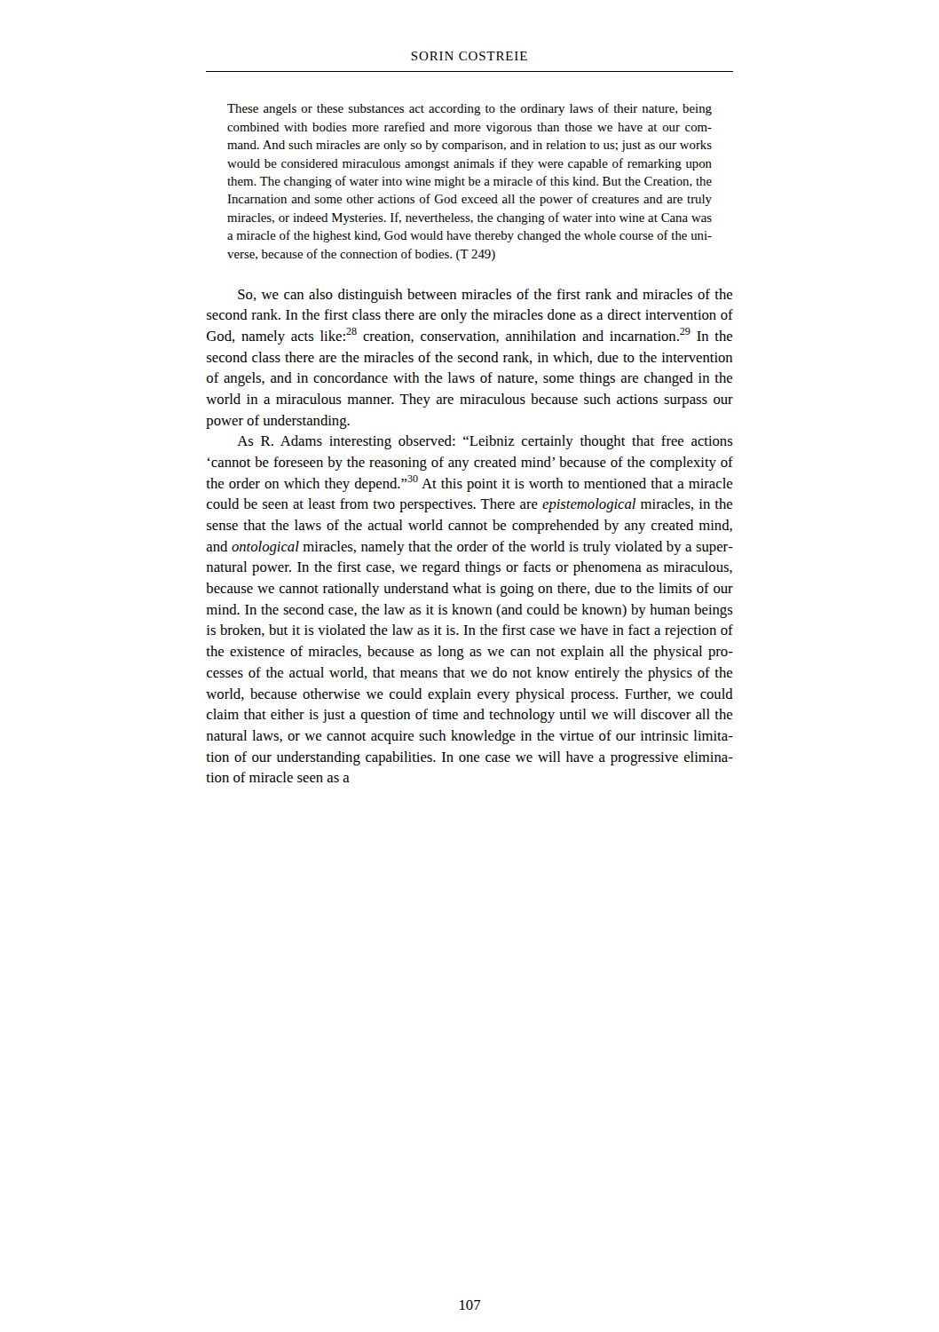Sorin Costreie
These angels or these substances act according to the ordinary laws of their nature, being combined with bodies more rarefied and more vigorous than those we have at our command. And such miracles are only so by comparison, and in relation to us; just as our works would be considered miraculous amongst animals if they were capable of remarking upon them. The changing of water into wine might be a miracle of this kind. But the Creation, the Incarnation and some other actions of God exceed all the power of creatures and are truly miracles, or indeed Mysteries. If, nevertheless, the changing of water into wine at Cana was a miracle of the highest kind, God would have thereby changed the whole course of the universe, because of the connection of bodies. (T 249)
So, we can also distinguish between miracles of the first rank and miracles of the second rank. In the first class there are only the miracles done as a direct intervention of God, namely acts like:28 creation, conservation, annihilation and incarnation.29 In the second class there are the miracles of the second rank, in which, due to the intervention of angels, and in concordance with the laws of nature, some things are changed in the world in a miraculous manner. They are miraculous because such actions surpass our power of understanding.
As R. Adams interesting observed: “Leibniz certainly thought that free actions ‘cannot be foreseen by the reasoning of any created mind’ because of the complexity of the order on which they depend.”30 At this point it is worth to mentioned that a miracle could be seen at least from two perspectives. There are epistemological miracles, in the sense that the laws of the actual world cannot be comprehended by any created mind, and ontological miracles, namely that the order of the world is truly violated by a supernatural power. In the first case, we regard things or facts or phenomena as miraculous, because we cannot rationally understand what is going on there, due to the limits of our mind. In the second case, the law as it is known (and could be known) by human beings is broken, but it is violated the law as it is. In the first case we have in fact a rejection of the existence of miracles, because as long as we can not explain all the physical processes of the actual world, that means that we do not know entirely the physics of the world, because otherwise we could explain every physical process. Further, we could claim that either is just a question of time and technology until we will discover all the natural laws, or we cannot acquire such knowledge in the virtue of our intrinsic limitation of our understanding capabilities. In one case we will have a progressive elimination of miracle seen as a
107